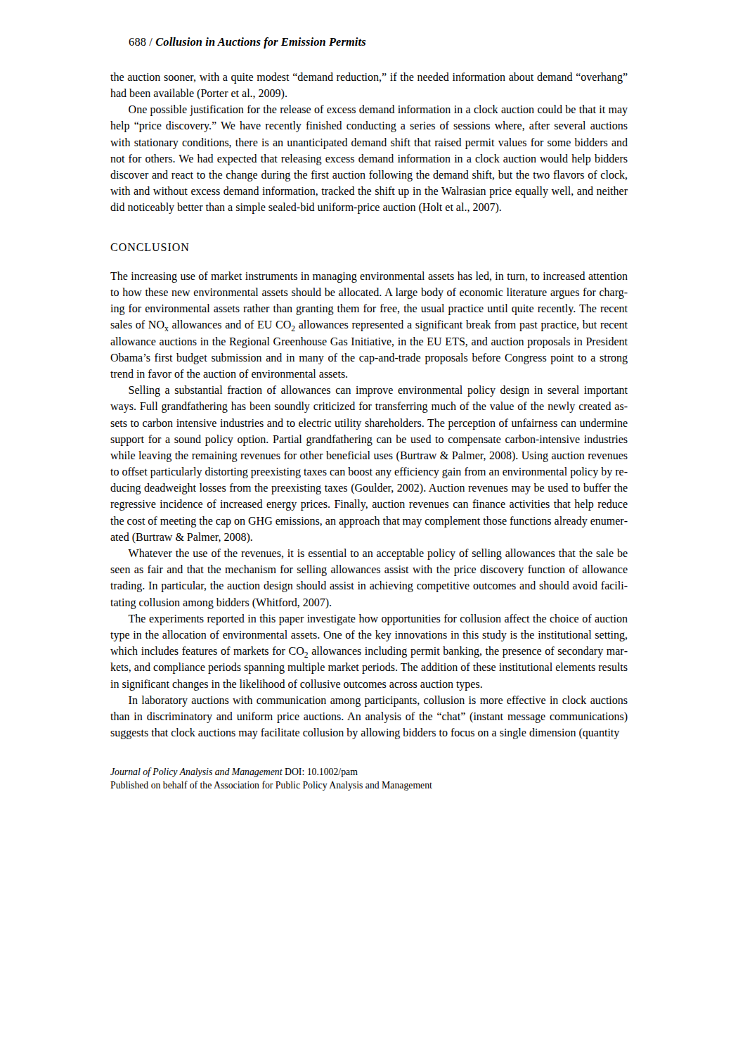688 / Collusion in Auctions for Emission Permits
the auction sooner, with a quite modest “demand reduction,” if the needed information about demand “overhang” had been available (Porter et al., 2009).
One possible justification for the release of excess demand information in a clock auction could be that it may help “price discovery.” We have recently finished conducting a series of sessions where, after several auctions with stationary conditions, there is an unanticipated demand shift that raised permit values for some bidders and not for others. We had expected that releasing excess demand information in a clock auction would help bidders discover and react to the change during the first auction following the demand shift, but the two flavors of clock, with and without excess demand information, tracked the shift up in the Walrasian price equally well, and neither did noticeably better than a simple sealed-bid uniform-price auction (Holt et al., 2007).
Conclusion
The increasing use of market instruments in managing environmental assets has led, in turn, to increased attention to how these new environmental assets should be allocated. A large body of economic literature argues for charging for environmental assets rather than granting them for free, the usual practice until quite recently. The recent sales of NOx allowances and of EU CO2 allowances represented a significant break from past practice, but recent allowance auctions in the Regional Greenhouse Gas Initiative, in the EU ETS, and auction proposals in President Obama’s first budget submission and in many of the cap-and-trade proposals before Congress point to a strong trend in favor of the auction of environmental assets.
Selling a substantial fraction of allowances can improve environmental policy design in several important ways. Full grandfathering has been soundly criticized for transferring much of the value of the newly created assets to carbon intensive industries and to electric utility shareholders. The perception of unfairness can undermine support for a sound policy option. Partial grandfathering can be used to compensate carbon-intensive industries while leaving the remaining revenues for other beneficial uses (Burtraw & Palmer, 2008). Using auction revenues to offset particularly distorting preexisting taxes can boost any efficiency gain from an environmental policy by reducing deadweight losses from the preexisting taxes (Goulder, 2002). Auction revenues may be used to buffer the regressive incidence of increased energy prices. Finally, auction revenues can finance activities that help reduce the cost of meeting the cap on GHG emissions, an approach that may complement those functions already enumerated (Burtraw & Palmer, 2008).
Whatever the use of the revenues, it is essential to an acceptable policy of selling allowances that the sale be seen as fair and that the mechanism for selling allowances assist with the price discovery function of allowance trading. In particular, the auction design should assist in achieving competitive outcomes and should avoid facilitating collusion among bidders (Whitford, 2007).
The experiments reported in this paper investigate how opportunities for collusion affect the choice of auction type in the allocation of environmental assets. One of the key innovations in this study is the institutional setting, which includes features of markets for CO2 allowances including permit banking, the presence of secondary markets, and compliance periods spanning multiple market periods. The addition of these institutional elements results in significant changes in the likelihood of collusive outcomes across auction types.
In laboratory auctions with communication among participants, collusion is more effective in clock auctions than in discriminatory and uniform price auctions. An analysis of the “chat” (instant message communications) suggests that clock auctions may facilitate collusion by allowing bidders to focus on a single dimension (quantity
Journal of Policy Analysis and Management DOI: 10.1002/pam
Published on behalf of the Association for Public Policy Analysis and Management